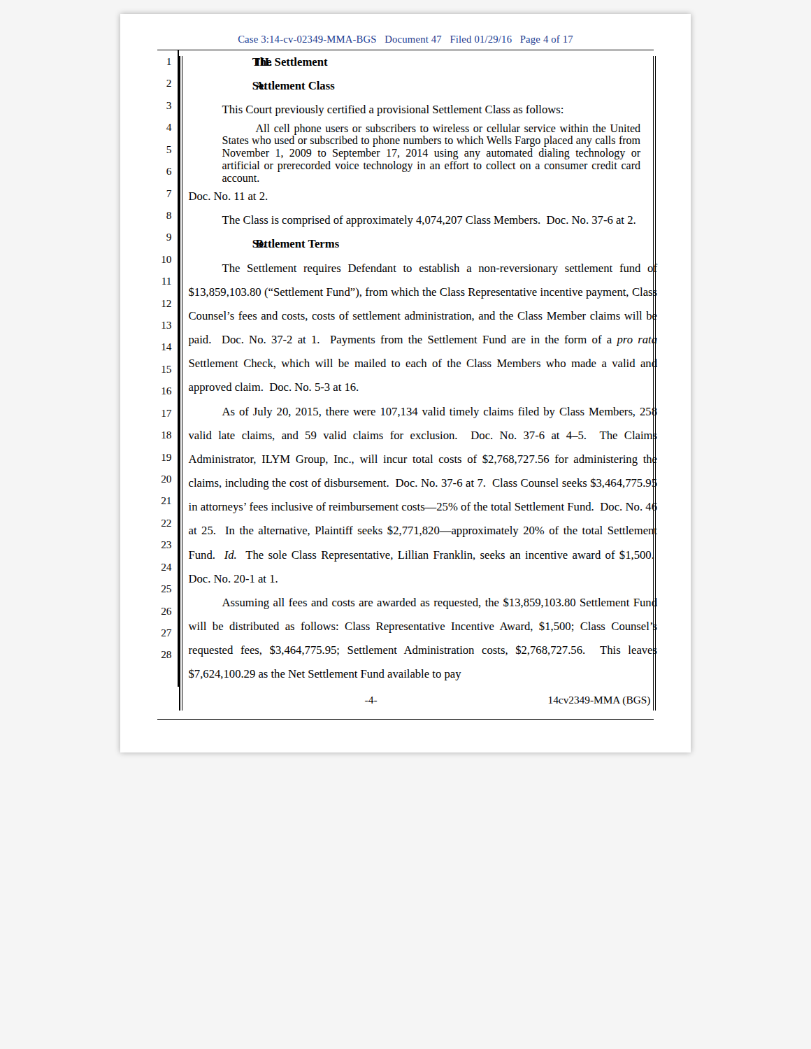Case 3:14-cv-02349-MMA-BGS Document 47 Filed 01/29/16 Page 4 of 17
1
2
3
4
5
6
7
8
9
10
11
12
13
14
15
16
17
18
19
20
21
22
23
24
25
26
27
28
III. The Settlement
A. Settlement Class
This Court previously certified a provisional Settlement Class as follows:
All cell phone users or subscribers to wireless or cellular service within the United States who used or subscribed to phone numbers to which Wells Fargo placed any calls from November 1, 2009 to September 17, 2014 using any automated dialing technology or artificial or prerecorded voice technology in an effort to collect on a consumer credit card account.
Doc. No. 11 at 2.
The Class is comprised of approximately 4,074,207 Class Members. Doc. No. 37-6 at 2.
B. Settlement Terms
The Settlement requires Defendant to establish a non-reversionary settlement fund of $13,859,103.80 (“Settlement Fund”), from which the Class Representative incentive payment, Class Counsel’s fees and costs, costs of settlement administration, and the Class Member claims will be paid. Doc. No. 37-2 at 1. Payments from the Settlement Fund are in the form of a pro rata Settlement Check, which will be mailed to each of the Class Members who made a valid and approved claim. Doc. No. 5-3 at 16.
As of July 20, 2015, there were 107,134 valid timely claims filed by Class Members, 258 valid late claims, and 59 valid claims for exclusion. Doc. No. 37-6 at 4–5. The Claims Administrator, ILYM Group, Inc., will incur total costs of $2,768,727.56 for administering the claims, including the cost of disbursement. Doc. No. 37-6 at 7. Class Counsel seeks $3,464,775.95 in attorneys’ fees inclusive of reimbursement costs—25% of the total Settlement Fund. Doc. No. 46 at 25. In the alternative, Plaintiff seeks $2,771,820—approximately 20% of the total Settlement Fund. Id. The sole Class Representative, Lillian Franklin, seeks an incentive award of $1,500. Doc. No. 20-1 at 1.
Assuming all fees and costs are awarded as requested, the $13,859,103.80 Settlement Fund will be distributed as follows: Class Representative Incentive Award, $1,500; Class Counsel’s requested fees, $3,464,775.95; Settlement Administration costs, $2,768,727.56. This leaves $7,624,100.29 as the Net Settlement Fund available to pay
-4-
14cv2349-MMA (BGS)